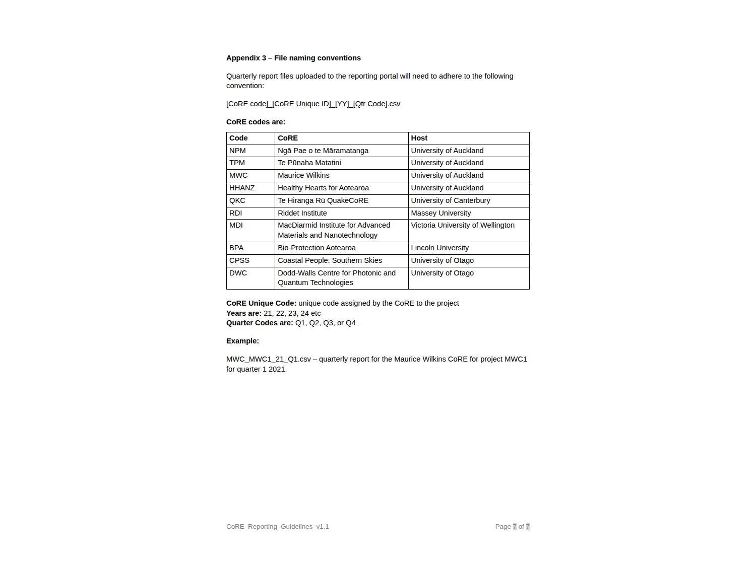Appendix 3 – File naming conventions
Quarterly report files uploaded to the reporting portal will need to adhere to the following convention:
[CoRE code]_[CoRE Unique ID]_[YY]_[Qtr Code].csv
CoRE codes are:
| Code | CoRE | Host |
| --- | --- | --- |
| NPM | Ngā Pae o te Māramatanga | University of Auckland |
| TPM | Te Pūnaha Matatini | University of Auckland |
| MWC | Maurice Wilkins | University of Auckland |
| HHANZ | Healthy Hearts for Aotearoa | University of Auckland |
| QKC | Te Hiranga Rū QuakeCoRE | University of Canterbury |
| RDI | Riddet Institute | Massey University |
| MDI | MacDiarmid Institute for Advanced Materials and Nanotechnology | Victoria University of Wellington |
| BPA | Bio-Protection Aotearoa | Lincoln University |
| CPSS | Coastal People: Southern Skies | University of Otago |
| DWC | Dodd-Walls Centre for Photonic and Quantum Technologies | University of Otago |
CoRE Unique Code: unique code assigned by the CoRE to the project
Years are: 21, 22, 23, 24 etc
Quarter Codes are: Q1, Q2, Q3, or Q4
Example:
MWC_MWC1_21_Q1.csv – quarterly report for the Maurice Wilkins CoRE for project MWC1 for quarter 1 2021.
CoRE_Reporting_Guidelines_v1.1
Page 7 of 7